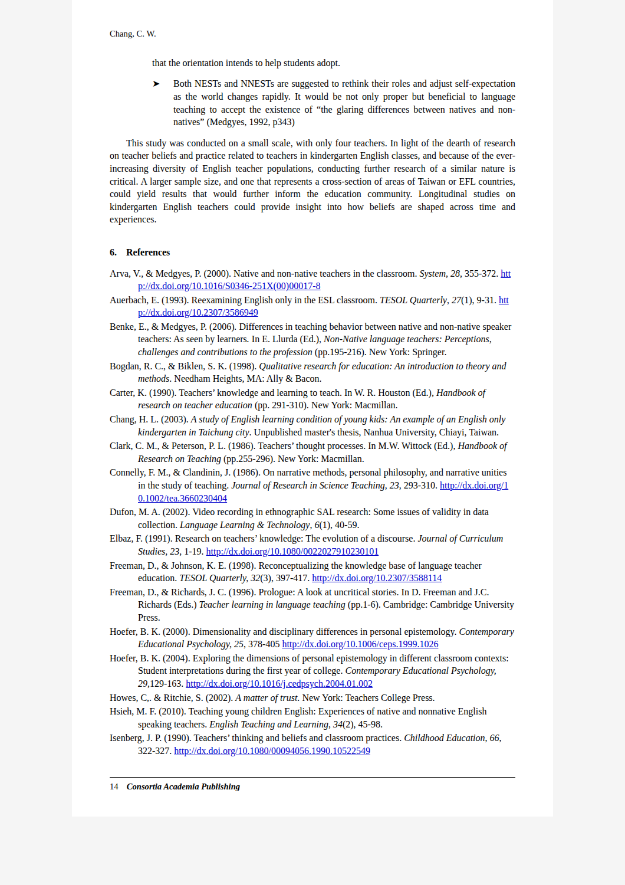Chang, C. W.
that the orientation intends to help students adopt.
➤ Both NESTs and NNESTs are suggested to rethink their roles and adjust self-expectation as the world changes rapidly. It would be not only proper but beneficial to language teaching to accept the existence of “the glaring differences between natives and non-natives” (Medgyes, 1992, p343)
This study was conducted on a small scale, with only four teachers. In light of the dearth of research on teacher beliefs and practice related to teachers in kindergarten English classes, and because of the ever-increasing diversity of English teacher populations, conducting further research of a similar nature is critical. A larger sample size, and one that represents a cross-section of areas of Taiwan or EFL countries, could yield results that would further inform the education community. Longitudinal studies on kindergarten English teachers could provide insight into how beliefs are shaped across time and experiences.
6. References
Arva, V., & Medgyes, P. (2000). Native and non-native teachers in the classroom. System, 28, 355-372. http://dx.doi.org/10.1016/S0346-251X(00)00017-8
Auerbach, E. (1993). Reexamining English only in the ESL classroom. TESOL Quarterly, 27(1), 9-31. http://dx.doi.org/10.2307/3586949
Benke, E., & Medgyes, P. (2006). Differences in teaching behavior between native and non-native speaker teachers: As seen by learners. In E. Llurda (Ed.), Non-Native language teachers: Perceptions, challenges and contributions to the profession (pp.195-216). New York: Springer.
Bogdan, R. C., & Biklen, S. K. (1998). Qualitative research for education: An introduction to theory and methods. Needham Heights, MA: Ally & Bacon.
Carter, K. (1990). Teachers’ knowledge and learning to teach. In W. R. Houston (Ed.), Handbook of research on teacher education (pp. 291-310). New York: Macmillan.
Chang, H. L. (2003). A study of English learning condition of young kids: An example of an English only kindergarten in Taichung city. Unpublished master's thesis, Nanhua University, Chiayi, Taiwan.
Clark, C. M., & Peterson, P. L. (1986). Teachers’ thought processes. In M.W. Wittock (Ed.), Handbook of Research on Teaching (pp.255-296). New York: Macmillan.
Connelly, F. M., & Clandinin, J. (1986). On narrative methods, personal philosophy, and narrative unities in the study of teaching. Journal of Research in Science Teaching, 23, 293-310. http://dx.doi.org/10.1002/tea.3660230404
Dufon, M. A. (2002). Video recording in ethnographic SAL research: Some issues of validity in data collection. Language Learning & Technology, 6(1), 40-59.
Elbaz, F. (1991). Research on teachers’ knowledge: The evolution of a discourse. Journal of Curriculum Studies, 23, 1-19. http://dx.doi.org/10.1080/0022027910230101
Freeman, D., & Johnson, K. E. (1998). Reconceptualizing the knowledge base of language teacher education. TESOL Quarterly, 32(3), 397-417. http://dx.doi.org/10.2307/3588114
Freeman, D., & Richards, J. C. (1996). Prologue: A look at uncritical stories. In D. Freeman and J.C. Richards (Eds.) Teacher learning in language teaching (pp.1-6). Cambridge: Cambridge University Press.
Hoefer, B. K. (2000). Dimensionality and disciplinary differences in personal epistemology. Contemporary Educational Psychology, 25, 378-405 http://dx.doi.org/10.1006/ceps.1999.1026
Hoefer, B. K. (2004). Exploring the dimensions of personal epistemology in different classroom contexts: Student interpretations during the first year of college. Contemporary Educational Psychology, 29,129-163. http://dx.doi.org/10.1016/j.cedpsych.2004.01.002
Howes, C,. & Ritchie, S. (2002). A matter of trust. New York: Teachers College Press.
Hsieh, M. F. (2010). Teaching young children English: Experiences of native and nonnative English speaking teachers. English Teaching and Learning, 34(2), 45-98.
Isenberg, J. P. (1990). Teachers’ thinking and beliefs and classroom practices. Childhood Education, 66, 322-327. http://dx.doi.org/10.1080/00094056.1990.10522549
14 Consortia Academia Publishing